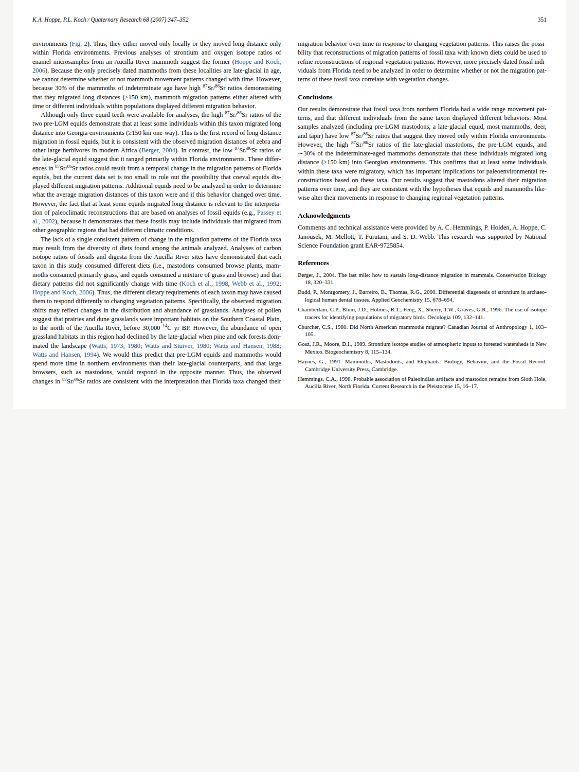K.A. Hoppe, P.L. Koch / Quaternary Research 68 (2007) 347–352 351
environments (Fig. 2). Thus, they either moved only locally or they moved long distance only within Florida environments. Previous analyses of strontium and oxygen isotope ratios of enamel microsamples from an Aucilla River mammoth suggest the former (Hoppe and Koch, 2006). Because the only precisely dated mammoths from these localities are late-glacial in age, we cannot determine whether or not mammoth movement patterns changed with time. However, because 30% of the mammoths of indeterminate age have high 87Sr/86Sr ratios demonstrating that they migrated long distances (≥150 km), mammoth migration patterns either altered with time or different individuals within populations displayed different migration behavior.
Although only three equid teeth were available for analyses, the high 87Sr/86Sr ratios of the two pre-LGM equids demonstrate that at least some individuals within this taxon migrated long distance into Georgia environments (≥150 km one-way). This is the first record of long distance migration in fossil equids, but it is consistent with the observed migration distances of zebra and other large herbivores in modern Africa (Berger, 2004). In contrast, the low 87Sr/86Sr ratios of the late-glacial equid suggest that it ranged primarily within Florida environments. These differences in 87Sr/86Sr ratios could result from a temporal change in the migration patterns of Florida equids, but the current data set is too small to rule out the possibility that coeval equids displayed different migration patterns. Additional equids need to be analyzed in order to determine what the average migration distances of this taxon were and if this behavior changed over time. However, the fact that at least some equids migrated long distance is relevant to the interpretation of paleoclimatic reconstructions that are based on analyses of fossil equids (e.g., Passey et al., 2002), because it demonstrates that these fossils may include individuals that migrated from other geographic regions that had different climatic conditions.
The lack of a single consistent pattern of change in the migration patterns of the Florida taxa may result from the diversity of diets found among the animals analyzed. Analyses of carbon isotope ratios of fossils and digesta from the Aucilla River sites have demonstrated that each taxon in this study consumed different diets (i.e., mastodons consumed browse plants, mammoths consumed primarily grass, and equids consumed a mixture of grass and browse) and that dietary patterns did not significantly change with time (Koch et al., 1998, Webb et al., 1992; Hoppe and Koch, 2006). Thus, the different dietary requirements of each taxon may have caused them to respond differently to changing vegetation patterns. Specifically, the observed migration shifts may reflect changes in the distribution and abundance of grasslands. Analyses of pollen suggest that prairies and dune grasslands were important habitats on the Southern Coastal Plain, to the north of the Aucilla River, before 30,000 14C yr BP. However, the abundance of open grassland habitats in this region had declined by the late-glacial when pine and oak forests dominated the landscape (Watts, 1973, 1980; Watts and Stuiver, 1980; Watts and Hansen, 1988; Watts and Hansen, 1994). We would thus predict that pre-LGM equids and mammoths would spend more time in northern environments than their late-glacial counterparts, and that large browsers, such as mastodons, would respond in the opposite manner. Thus, the observed changes in 87Sr/86Sr ratios are consistent with the interpretation that Florida taxa changed their migration behavior over time in response to changing vegetation patterns. This raises the possibility that reconstructions of migration patterns of fossil taxa with known diets could be used to refine reconstructions of regional vegetation patterns. However, more precisely dated fossil individuals from Florida need to be analyzed in order to determine whether or not the migration patterns of these fossil taxa correlate with vegetation changes.
Conclusions
Our results demonstrate that fossil taxa from northern Florida had a wide range movement patterns, and that different individuals from the same taxon displayed different behaviors. Most samples analyzed (including pre-LGM mastodons, a late-glacial equid, most mammoths, deer, and tapir) have low 87Sr/86Sr ratios that suggest they moved only within Florida environments. However, the high 87Sr/86Sr ratios of the late-glacial mastodons, the pre-LGM equids, and ∼30% of the indeterminate-aged mammoths demonstrate that these individuals migrated long distance (≥150 km) into Georgian environments. This confirms that at least some individuals within these taxa were migratory, which has important implications for paleoenvironmental reconstructions based on these taxa. Our results suggest that mastodons altered their migration patterns over time, and they are consistent with the hypotheses that equids and mammoths likewise alter their movements in response to changing regional vegetation patterns.
Acknowledgments
Comments and technical assistance were provided by A. C. Hemmings, P. Holden, A. Hoppe, C. Janousek, M. Mellott, T. Furutani, and S. D. Webb. This research was supported by National Science Foundation grant EAR-9725854.
References
Berger, J., 2004. The last mile: how to sustain long-distance migration in mammals. Conservation Biology 18, 320–331.
Budd, P., Montgomery, J., Barreiro, B., Thomas, R.G., 2000. Differential diagenesis of strontium in archaeological human dental tissues. Applied Geochemistry 15, 678–694.
Chamberlain, C.P., Blum, J.D., Holmes, R.T., Feng, X., Sherry, T.W., Graves, G.R., 1996. The use of isotope tracers for identifying populations of migratory birds. Oecologia 109, 132–141.
Churcher, C.S., 1980. Did North American mammoths migrate? Canadian Journal of Anthropology 1, 103–105.
Gosz, J.R., Moore, D.I., 1989. Strontium isotope studies of atmospheric inputs to forested watersheds in New Mexico. Biogeochemistry 8, 115–134.
Haynes, G., 1991. Mammoths, Mastodonts, and Elephants: Biology, Behavior, and the Fossil Record. Cambridge University Press, Cambridge.
Hemmings, C.A., 1998. Probable association of Paleoindian artifacts and mastodon remains from Sloth Hole, Aucilla River, North Florida. Current Research in the Pleistocene 15, 16–17.